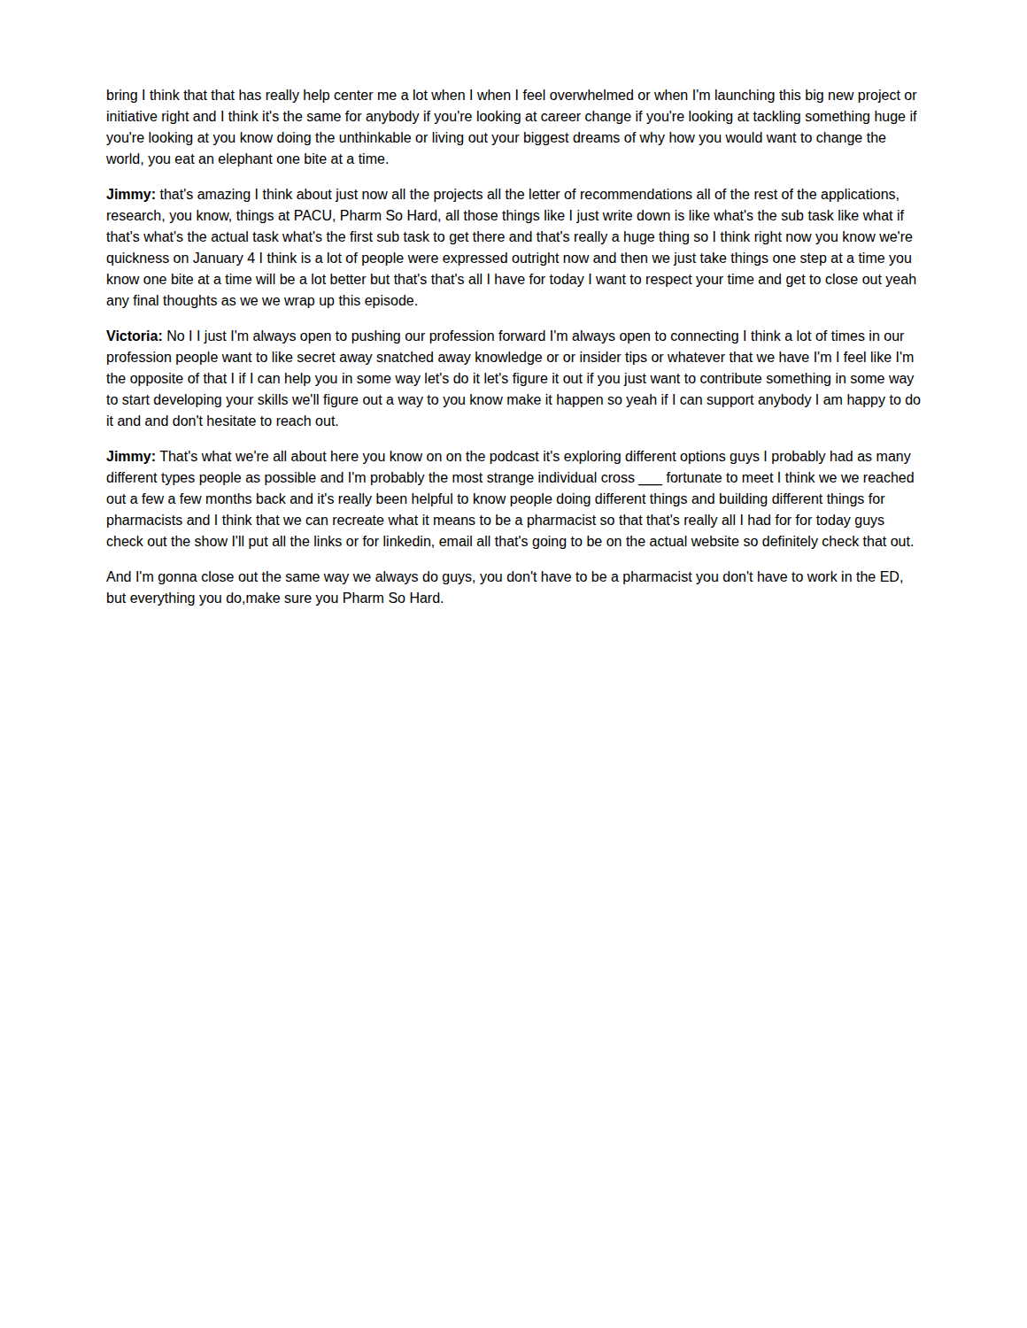bring I think that that has really help center me a lot when I when I feel overwhelmed or when I'm launching this big new project or initiative right and I think it's the same for anybody if you're looking at career change if you're looking at tackling something huge if you're looking at you know doing the unthinkable or living out your biggest dreams of why how you would want to change the world, you eat an elephant one bite at a time.
Jimmy: that's amazing I think about just now all the projects all the letter of recommendations all of the rest of the applications, research, you know, things at PACU, Pharm So Hard, all those things like I just write down is like what's the sub task like what if that's what's the actual task what's the first sub task to get there and that's really a huge thing so I think right now you know we're quickness on January 4 I think is a lot of people were expressed outright now and then we just take things one step at a time you know one bite at a time will be a lot better but that's that's all I have for today I want to respect your time and get to close out yeah any final thoughts as we we wrap up this episode.
Victoria: No I I just I'm always open to pushing our profession forward I'm always open to connecting I think a lot of times in our profession people want to like secret away snatched away knowledge or or insider tips or whatever that we have I'm I feel like I'm the opposite of that I if I can help you in some way let's do it let's figure it out if you just want to contribute something in some way to start developing your skills we'll figure out a way to you know make it happen so yeah if I can support anybody I am happy to do it and and don't hesitate to reach out.
Jimmy: That's what we're all about here you know on on the podcast it's exploring different options guys I probably had as many different types people as possible and I'm probably the most strange individual cross ___ fortunate to meet I think we we reached out a few a few months back and it's really been helpful to know people doing different things and building different things for pharmacists and I think that we can recreate what it means to be a pharmacist so that that's really all I had for for today guys check out the show I'll put all the links or for linkedin, email all that's going to be on the actual website so definitely check that out.
And I'm gonna close out the same way we always do guys, you don't have to be a pharmacist you don't have to work in the ED, but everything you do,make sure you Pharm So Hard.